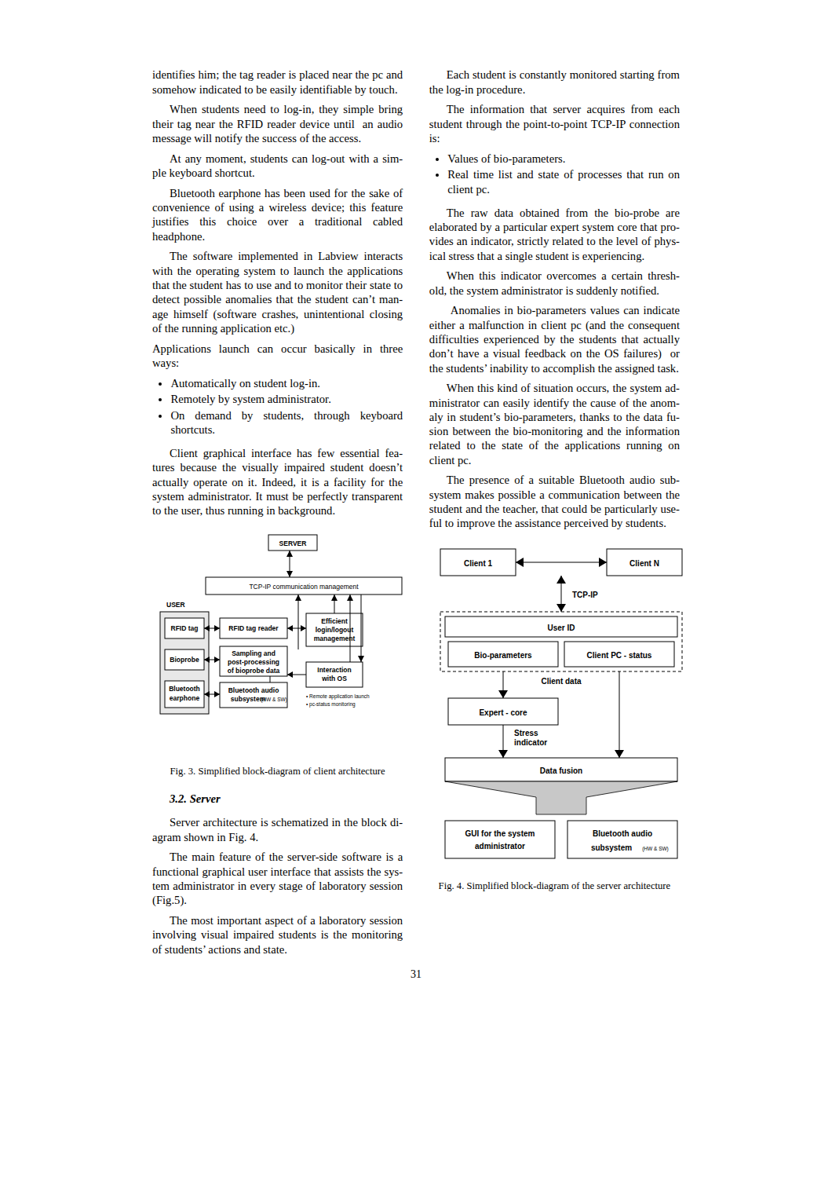identifies him; the tag reader is placed near the pc and somehow indicated to be easily identifiable by touch.
When students need to log-in, they simple bring their tag near the RFID reader device until an audio message will notify the success of the access.
At any moment, students can log-out with a simple keyboard shortcut.
Bluetooth earphone has been used for the sake of convenience of using a wireless device; this feature justifies this choice over a traditional cabled headphone.
The software implemented in Labview interacts with the operating system to launch the applications that the student has to use and to monitor their state to detect possible anomalies that the student can’t manage himself (software crashes, unintentional closing of the running application etc.)
Applications launch can occur basically in three ways:
Automatically on student log-in.
Remotely by system administrator.
On demand by students, through keyboard shortcuts.
Client graphical interface has few essential features because the visually impaired student doesn’t actually operate on it. Indeed, it is a facility for the system administrator. It must be perfectly transparent to the user, thus running in background.
SERVER TCP-IP communication management USER RFID tag Bioprobe Bluetooth earphone RFID tag reader Sampling and post-processing of bioprobe data Bluetooth audio subsystem (HW & SW) Efficient login/logout management Interaction with OS • Remote application launch • pc-status monitoring
Fig. 3. Simplified block-diagram of client architecture
3.2. Server
Server architecture is schematized in the block diagram shown in Fig. 4.
The main feature of the server-side software is a functional graphical user interface that assists the system administrator in every stage of laboratory session (Fig.5).
The most important aspect of a laboratory session involving visual impaired students is the monitoring of students’ actions and state.
Each student is constantly monitored starting from the log-in procedure.
The information that server acquires from each student through the point-to-point TCP-IP connection is:
Values of bio-parameters.
Real time list and state of processes that run on client pc.
The raw data obtained from the bio-probe are elaborated by a particular expert system core that provides an indicator, strictly related to the level of physical stress that a single student is experiencing.
When this indicator overcomes a certain threshold, the system administrator is suddenly notified.
Anomalies in bio-parameters values can indicate either a malfunction in client pc (and the consequent difficulties experienced by the students that actually don’t have a visual feedback on the OS failures) or the students’ inability to accomplish the assigned task.
When this kind of situation occurs, the system administrator can easily identify the cause of the anomaly in student’s bio-parameters, thanks to the data fusion between the bio-monitoring and the information related to the state of the applications running on client pc.
The presence of a suitable Bluetooth audio subsystem makes possible a communication between the student and the teacher, that could be particularly useful to improve the assistance perceived by students.
Client 1 Client N TCP-IP User ID Bio-parameters Client PC - status Client data Expert - core Stress indicator Data fusion GUI for the system administrator Bluetooth audio subsystem (HW & SW)
Fig. 4. Simplified block-diagram of the server architecture
31